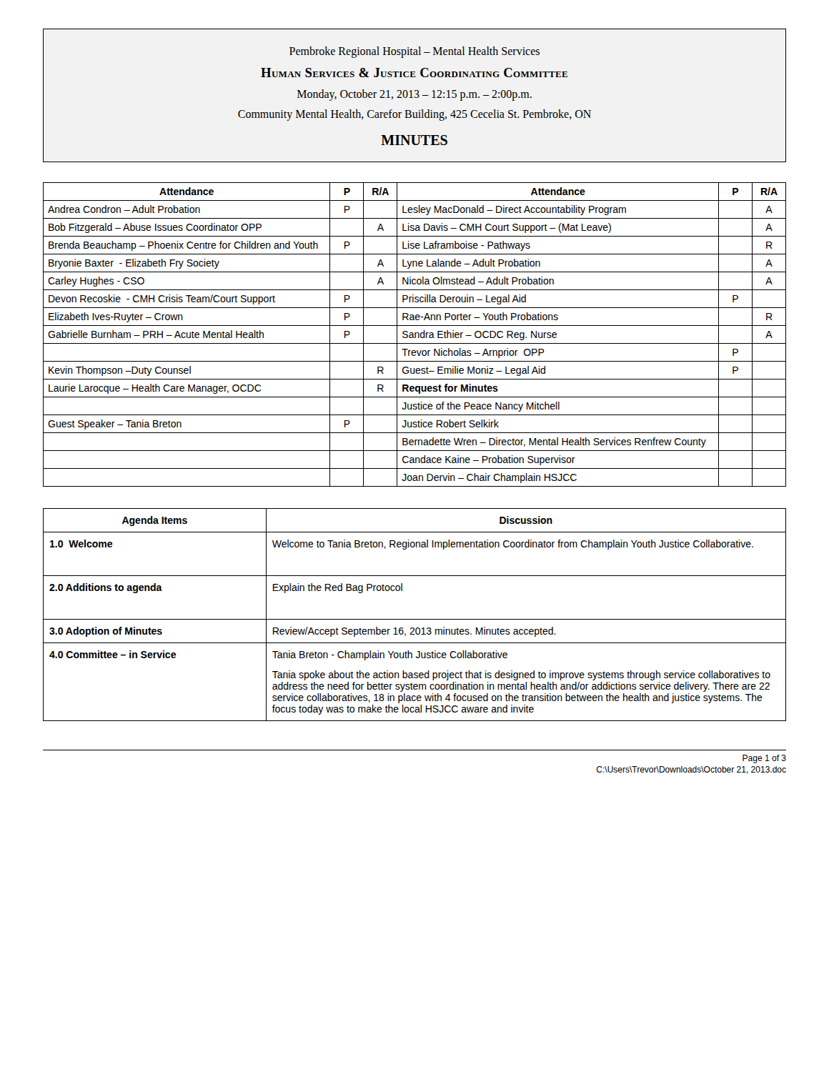Pembroke Regional Hospital – Mental Health Services
Human Services & Justice Coordinating Committee
Monday, October 21, 2013 – 12:15 p.m. – 2:00p.m.
Community Mental Health, Carefor Building, 425 Cecelia St. Pembroke, ON
MINUTES
| Attendance | P | R/A | Attendance | P | R/A |
| --- | --- | --- | --- | --- | --- |
| Andrea Condron – Adult Probation | P | | Lesley MacDonald – Direct Accountability Program | | A |
| Bob Fitzgerald – Abuse Issues Coordinator OPP | | A | Lisa Davis – CMH Court Support – (Mat Leave) | | A |
| Brenda Beauchamp – Phoenix Centre for Children and Youth | P | | Lise Laframboise - Pathways | | R |
| Bryonie Baxter - Elizabeth Fry Society | | A | Lyne Lalande – Adult Probation | | A |
| Carley Hughes - CSO | | A | Nicola Olmstead – Adult Probation | | A |
| Devon Recoskie - CMH Crisis Team/Court Support | P | | Priscilla Derouin – Legal Aid | P | |
| Elizabeth Ives-Ruyter – Crown | P | | Rae-Ann Porter – Youth Probations | | R |
| Gabrielle Burnham – PRH – Acute Mental Health | P | | Sandra Ethier – OCDC Reg. Nurse | | A |
| | | | Trevor Nicholas – Arnprior OPP | P | |
| Kevin Thompson –Duty Counsel | | R | Guest– Emilie Moniz – Legal Aid | P | |
| Laurie Larocque – Health Care Manager, OCDC | | R | Request for Minutes | | |
| | | | Justice of the Peace Nancy Mitchell | | |
| Guest Speaker – Tania Breton | P | | Justice Robert Selkirk | | |
| | | | Bernadette Wren – Director, Mental Health Services Renfrew County | | |
| | | | Candace Kaine – Probation Supervisor | | |
| | | | Joan Dervin – Chair Champlain HSJCC | | |
| Agenda Items | Discussion |
| --- | --- |
| 1.0 Welcome | Welcome to Tania Breton, Regional Implementation Coordinator from Champlain Youth Justice Collaborative. |
| 2.0 Additions to agenda | Explain the Red Bag Protocol |
| 3.0 Adoption of Minutes | Review/Accept September 16, 2013 minutes. Minutes accepted. |
| 4.0 Committee – in Service | Tania Breton - Champlain Youth Justice Collaborative Tania spoke about the action based project that is designed to improve systems through service collaboratives to address the need for better system coordination in mental health and/or addictions service delivery. There are 22 service collaboratives, 18 in place with 4 focused on the transition between the health and justice systems. The focus today was to make the local HSJCC aware and invite |
Page 1 of 3
C:\Users\Trevor\Downloads\October 21, 2013.doc